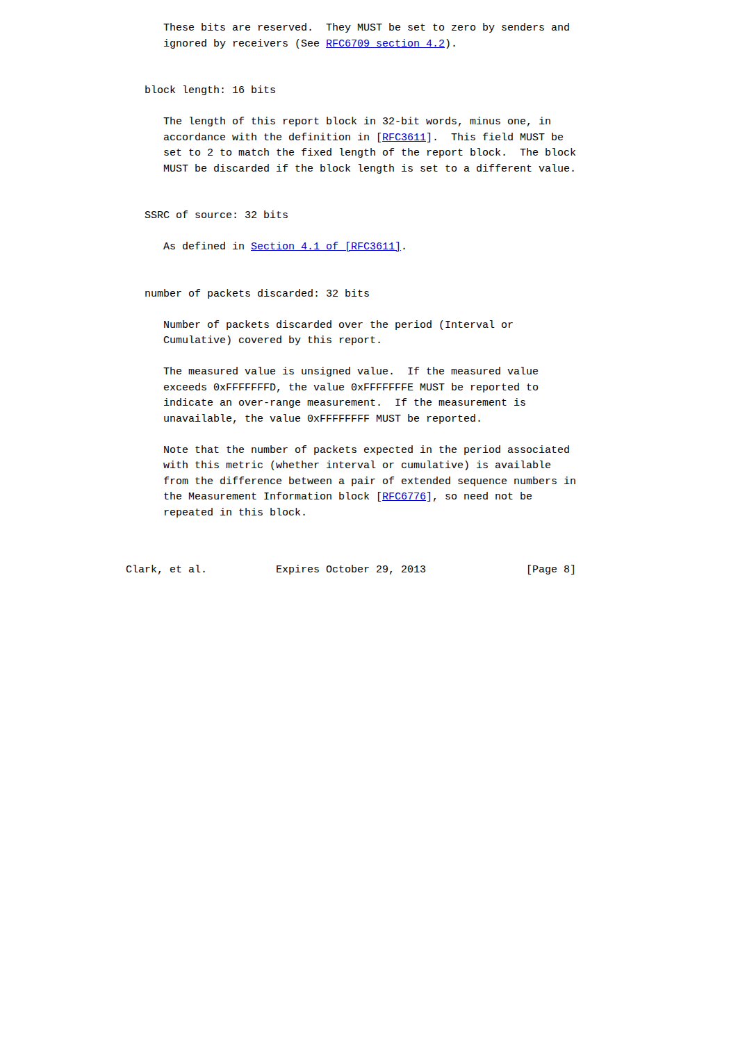These bits are reserved.  They MUST be set to zero by senders and
      ignored by receivers (See RFC6709 section 4.2).


   block length: 16 bits

      The length of this report block in 32-bit words, minus one, in
      accordance with the definition in [RFC3611].  This field MUST be
      set to 2 to match the fixed length of the report block.  The block
      MUST be discarded if the block length is set to a different value.


   SSRC of source: 32 bits

      As defined in Section 4.1 of [RFC3611].


   number of packets discarded: 32 bits

      Number of packets discarded over the period (Interval or
      Cumulative) covered by this report.

      The measured value is unsigned value.  If the measured value
      exceeds 0xFFFFFFFD, the value 0xFFFFFFFE MUST be reported to
      indicate an over-range measurement.  If the measurement is
      unavailable, the value 0xFFFFFFFF MUST be reported.

      Note that the number of packets expected in the period associated
      with this metric (whether interval or cumulative) is available
      from the difference between a pair of extended sequence numbers in
      the Measurement Information block [RFC6776], so need not be
      repeated in this block.
Clark, et al.           Expires October 29, 2013                [Page 8]